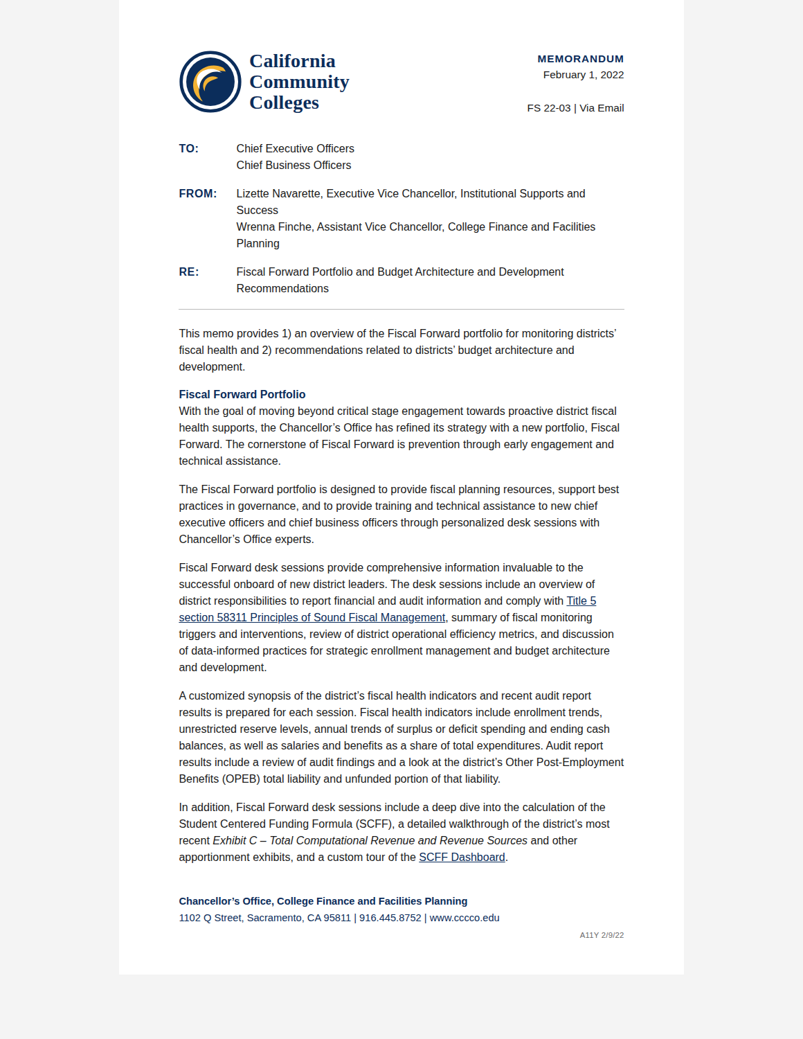California
Community
Colleges
MEMORANDUM
February 1, 2022
FS 22-03 | Via Email
| TO: | Chief Executive Officers Chief Business Officers |
| FROM: | Lizette Navarette, Executive Vice Chancellor, Institutional Supports and Success Wrenna Finche, Assistant Vice Chancellor, College Finance and Facilities Planning |
| RE: | Fiscal Forward Portfolio and Budget Architecture and Development Recommendations |
This memo provides 1) an overview of the Fiscal Forward portfolio for monitoring districts’ fiscal health and 2) recommendations related to districts’ budget architecture and development.
Fiscal Forward Portfolio
With the goal of moving beyond critical stage engagement towards proactive district fiscal health supports, the Chancellor’s Office has refined its strategy with a new portfolio, Fiscal Forward. The cornerstone of Fiscal Forward is prevention through early engagement and technical assistance.
The Fiscal Forward portfolio is designed to provide fiscal planning resources, support best practices in governance, and to provide training and technical assistance to new chief executive officers and chief business officers through personalized desk sessions with Chancellor’s Office experts.
Fiscal Forward desk sessions provide comprehensive information invaluable to the successful onboard of new district leaders. The desk sessions include an overview of district responsibilities to report financial and audit information and comply with Title 5 section 58311 Principles of Sound Fiscal Management, summary of fiscal monitoring triggers and interventions, review of district operational efficiency metrics, and discussion of data-informed practices for strategic enrollment management and budget architecture and development.
A customized synopsis of the district’s fiscal health indicators and recent audit report results is prepared for each session. Fiscal health indicators include enrollment trends, unrestricted reserve levels, annual trends of surplus or deficit spending and ending cash balances, as well as salaries and benefits as a share of total expenditures. Audit report results include a review of audit findings and a look at the district’s Other Post-Employment Benefits (OPEB) total liability and unfunded portion of that liability.
In addition, Fiscal Forward desk sessions include a deep dive into the calculation of the Student Centered Funding Formula (SCFF), a detailed walkthrough of the district’s most recent Exhibit C – Total Computational Revenue and Revenue Sources and other apportionment exhibits, and a custom tour of the SCFF Dashboard.
Chancellor’s Office, College Finance and Facilities Planning
1102 Q Street, Sacramento, CA 95811 | 916.445.8752 | www.cccco.edu
A11Y 2/9/22